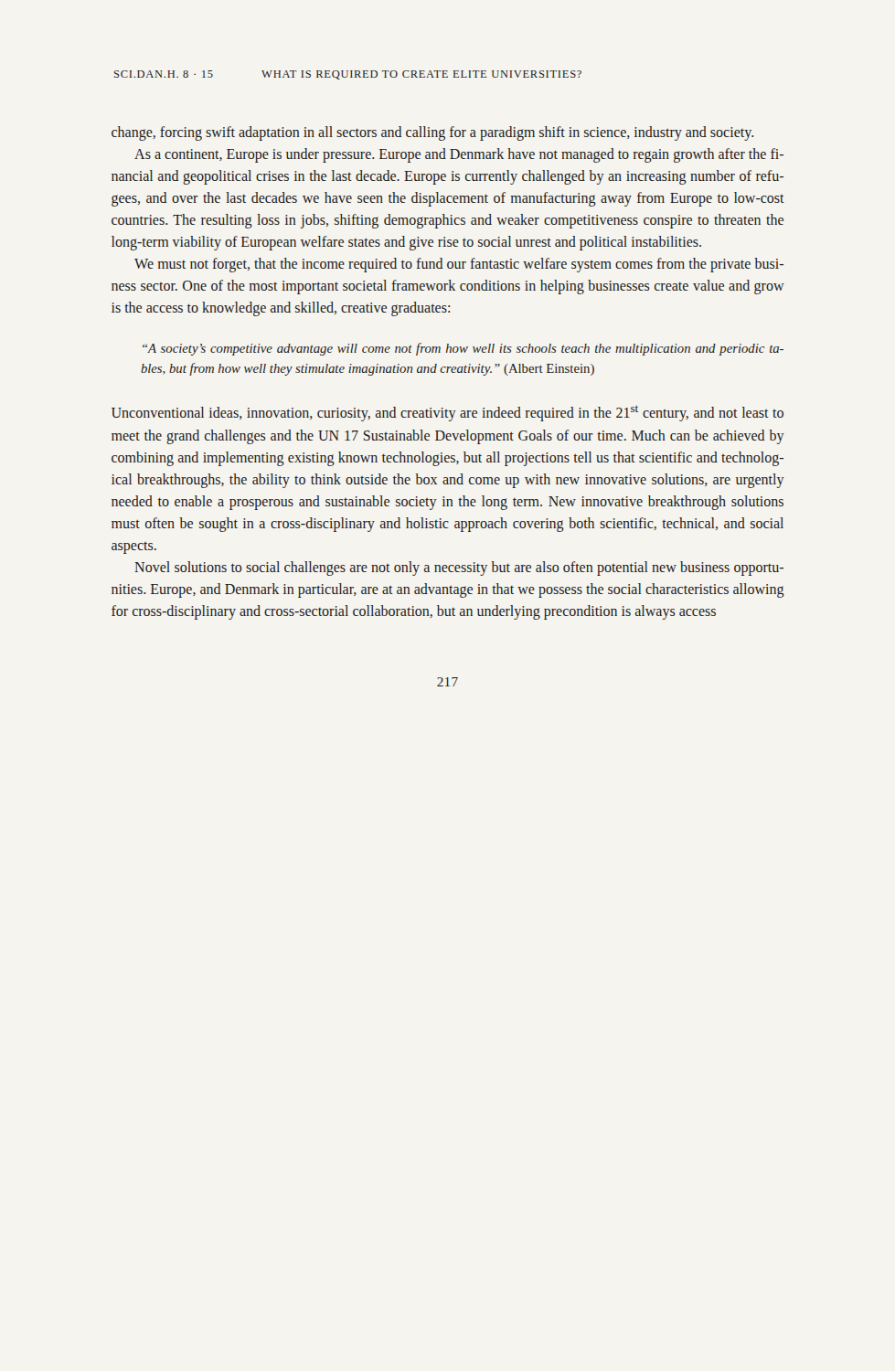sci.dan.h. 8 · 15 What is required to create elite universities?
change, forcing swift adaptation in all sectors and calling for a paradigm shift in science, industry and society.
As a continent, Europe is under pressure. Europe and Denmark have not managed to regain growth after the financial and geopolitical crises in the last decade. Europe is currently challenged by an increasing number of refugees, and over the last decades we have seen the displacement of manufacturing away from Europe to low-cost countries. The resulting loss in jobs, shifting demographics and weaker competitiveness conspire to threaten the long-term viability of European welfare states and give rise to social unrest and political instabilities.
We must not forget, that the income required to fund our fantastic welfare system comes from the private business sector. One of the most important societal framework conditions in helping businesses create value and grow is the access to knowledge and skilled, creative graduates:
“A society’s competitive advantage will come not from how well its schools teach the multiplication and periodic tables, but from how well they stimulate imagination and creativity.” (Albert Einstein)
Unconventional ideas, innovation, curiosity, and creativity are indeed required in the 21st century, and not least to meet the grand challenges and the UN 17 Sustainable Development Goals of our time. Much can be achieved by combining and implementing existing known technologies, but all projections tell us that scientific and technological breakthroughs, the ability to think outside the box and come up with new innovative solutions, are urgently needed to enable a prosperous and sustainable society in the long term. New innovative breakthrough solutions must often be sought in a cross-disciplinary and holistic approach covering both scientific, technical, and social aspects.
Novel solutions to social challenges are not only a necessity but are also often potential new business opportunities. Europe, and Denmark in particular, are at an advantage in that we possess the social characteristics allowing for cross-disciplinary and cross-sectorial collaboration, but an underlying precondition is always access
217